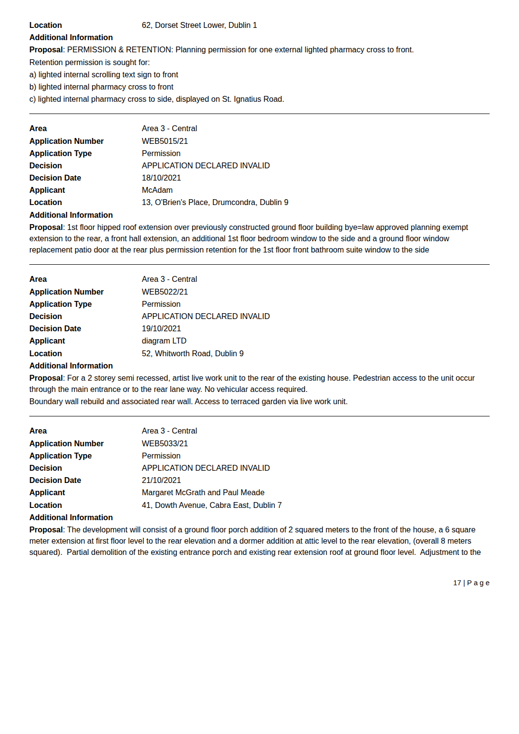Location
62, Dorset Street Lower, Dublin 1
Additional Information
Proposal: PERMISSION & RETENTION: Planning permission for one external lighted pharmacy cross to front.
Retention permission is sought for:
a) lighted internal scrolling text sign to front
b) lighted internal pharmacy cross to front
c) lighted internal pharmacy cross to side, displayed on St. Ignatius Road.
Area
Area 3 - Central
Application Number
WEB5015/21
Application Type
Permission
Decision
APPLICATION DECLARED INVALID
Decision Date
18/10/2021
Applicant
McAdam
Location
13, O'Brien's Place, Drumcondra, Dublin 9
Additional Information
Proposal: 1st floor hipped roof extension over previously constructed ground floor building bye=law approved planning exempt extension to the rear, a front hall extension, an additional 1st floor bedroom window to the side and a ground floor window replacement patio door at the rear plus permission retention for the 1st floor front bathroom suite window to the side
Area
Area 3 - Central
Application Number
WEB5022/21
Application Type
Permission
Decision
APPLICATION DECLARED INVALID
Decision Date
19/10/2021
Applicant
diagram LTD
Location
52, Whitworth Road, Dublin 9
Additional Information
Proposal: For a 2 storey semi recessed, artist live work unit to the rear of the existing house. Pedestrian access to the unit occur through the main entrance or to the rear lane way. No vehicular access required.
Boundary wall rebuild and associated rear wall. Access to terraced garden via live work unit.
Area
Area 3 - Central
Application Number
WEB5033/21
Application Type
Permission
Decision
APPLICATION DECLARED INVALID
Decision Date
21/10/2021
Applicant
Margaret McGrath and Paul Meade
Location
41, Dowth Avenue, Cabra East, Dublin 7
Additional Information
Proposal: The development will consist of a ground floor porch addition of 2 squared meters to the front of the house, a 6 square meter extension at first floor level to the rear elevation and a dormer addition at attic level to the rear elevation, (overall 8 meters squared). Partial demolition of the existing entrance porch and existing rear extension roof at ground floor level. Adjustment to the
17 | P a g e